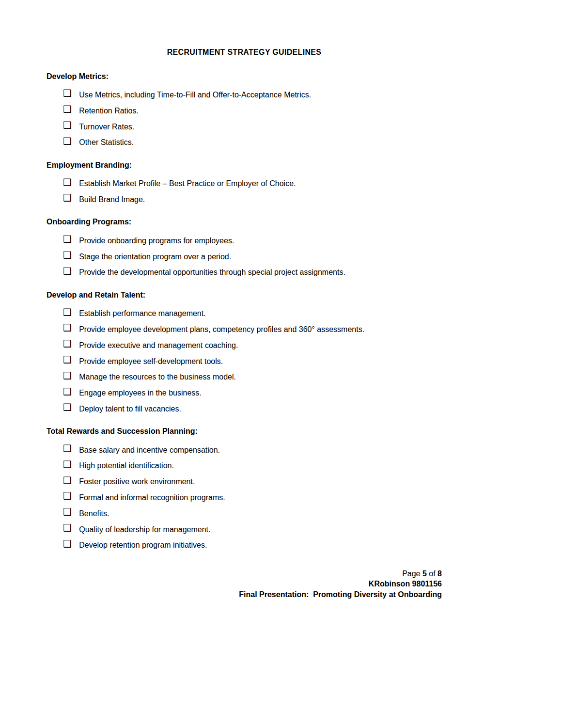RECRUITMENT STRATEGY GUIDELINES
Develop Metrics:
Use Metrics, including Time-to-Fill and Offer-to-Acceptance Metrics.
Retention Ratios.
Turnover Rates.
Other Statistics.
Employment Branding:
Establish Market Profile – Best Practice or Employer of Choice.
Build Brand Image.
Onboarding Programs:
Provide onboarding programs for employees.
Stage the orientation program over a period.
Provide the developmental opportunities through special project assignments.
Develop and Retain Talent:
Establish performance management.
Provide employee development plans, competency profiles and 360° assessments.
Provide executive and management coaching.
Provide employee self-development tools.
Manage the resources to the business model.
Engage employees in the business.
Deploy talent to fill vacancies.
Total Rewards and Succession Planning:
Base salary and incentive compensation.
High potential identification.
Foster positive work environment.
Formal and informal recognition programs.
Benefits.
Quality of leadership for management.
Develop retention program initiatives.
Page 5 of 8
KRobinson 9801156
Final Presentation: Promoting Diversity at Onboarding